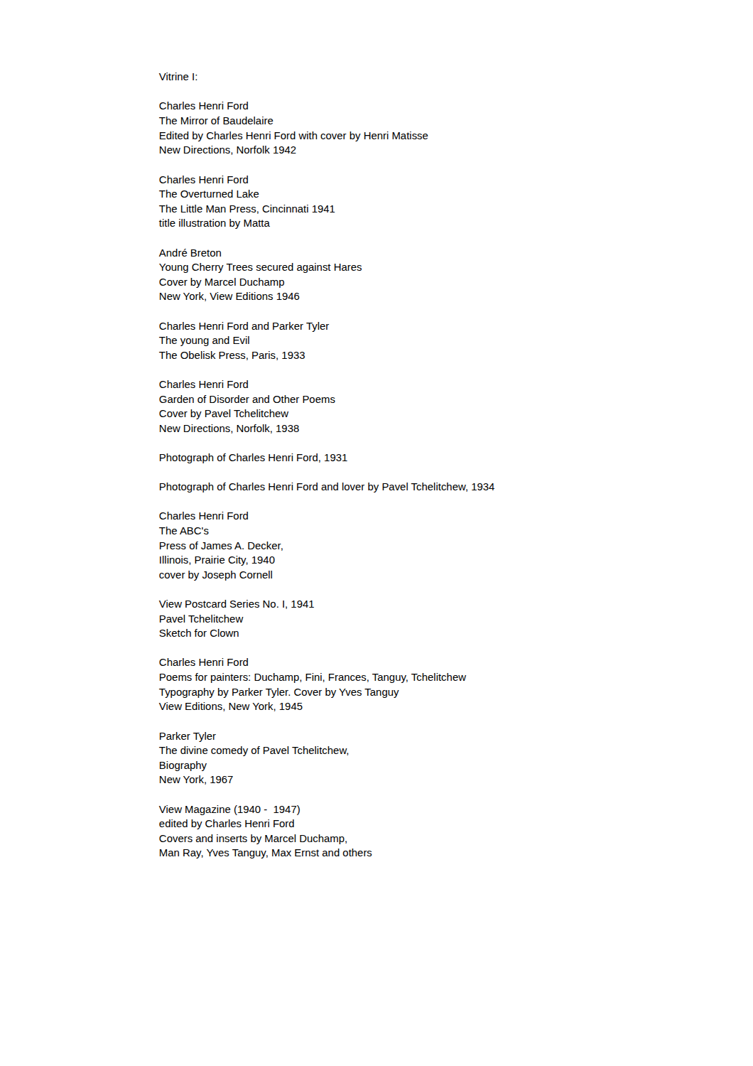Vitrine I:
Charles Henri Ford
The Mirror of Baudelaire
Edited by Charles Henri Ford with cover by Henri Matisse
New Directions, Norfolk 1942
Charles Henri Ford
The Overturned Lake
The Little Man Press, Cincinnati 1941
title illustration by Matta
André Breton
Young Cherry Trees secured against Hares
Cover by Marcel Duchamp
New York, View Editions 1946
Charles Henri Ford and Parker Tyler
The young and Evil
The Obelisk Press, Paris, 1933
Charles Henri Ford
Garden of Disorder and Other Poems
Cover by Pavel Tchelitchew
New Directions, Norfolk, 1938
Photograph of Charles Henri Ford, 1931
Photograph of Charles Henri Ford and lover by Pavel Tchelitchew, 1934
Charles Henri Ford
The ABC's
Press of James A. Decker,
Illinois, Prairie City, 1940
cover by Joseph Cornell
View Postcard Series No. I, 1941
Pavel Tchelitchew
Sketch for Clown
Charles Henri Ford
Poems for painters: Duchamp, Fini, Frances, Tanguy, Tchelitchew
Typography by Parker Tyler. Cover by Yves Tanguy
View Editions, New York, 1945
Parker Tyler
The divine comedy of Pavel Tchelitchew,
Biography
New York, 1967
View Magazine (1940 - 1947)
edited by Charles Henri Ford
Covers and inserts by Marcel Duchamp,
Man Ray, Yves Tanguy, Max Ernst and others